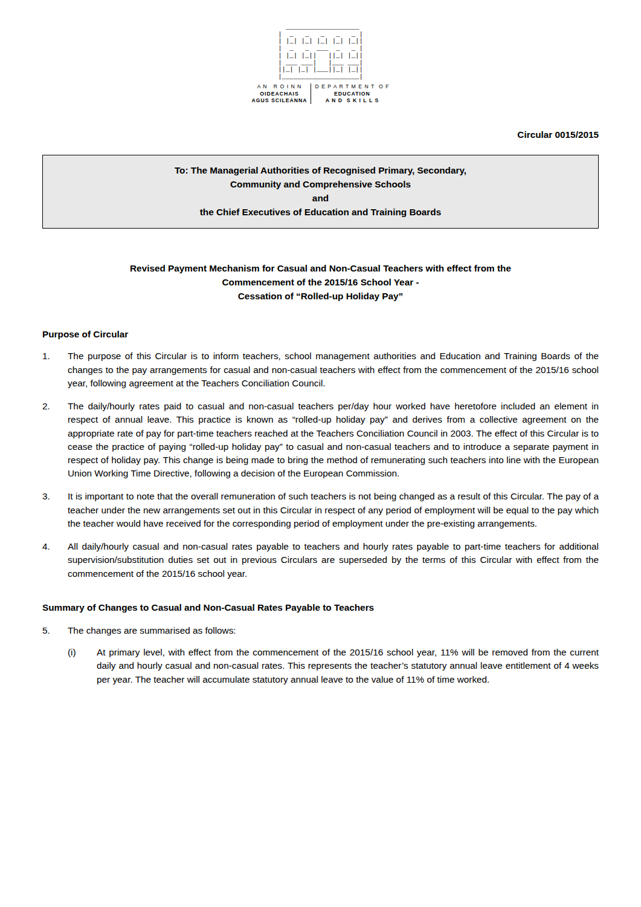___________________
|  _   _   _   _   _ |
| |_| |_| |_| |_| |_||
|  _   _  ___  _   _ |
| |_| |_||   ||_| |_||
| ___ ___|   |___ ___|
||_| |_| |___||_| |_||
|____________________|
| A N R O I N N OIDEACHAIS AGUS SCILEANNA | D E P A R T M E N T O F EDUCATION A N D S K I L L S |
Circular 0015/2015
To: The Managerial Authorities of Recognised Primary, Secondary,
Community and Comprehensive Schools
and
the Chief Executives of Education and Training Boards
Revised Payment Mechanism for Casual and Non-Casual Teachers with effect from the
Commencement of the 2015/16 School Year -
Cessation of “Rolled-up Holiday Pay”
Purpose of Circular
The purpose of this Circular is to inform teachers, school management authorities and Education and Training Boards of the changes to the pay arrangements for casual and non-casual teachers with effect from the commencement of the 2015/16 school year, following agreement at the Teachers Conciliation Council.
The daily/hourly rates paid to casual and non-casual teachers per/day hour worked have heretofore included an element in respect of annual leave. This practice is known as “rolled-up holiday pay” and derives from a collective agreement on the appropriate rate of pay for part-time teachers reached at the Teachers Conciliation Council in 2003. The effect of this Circular is to cease the practice of paying “rolled-up holiday pay” to casual and non-casual teachers and to introduce a separate payment in respect of holiday pay. This change is being made to bring the method of remunerating such teachers into line with the European Union Working Time Directive, following a decision of the European Commission.
It is important to note that the overall remuneration of such teachers is not being changed as a result of this Circular. The pay of a teacher under the new arrangements set out in this Circular in respect of any period of employment will be equal to the pay which the teacher would have received for the corresponding period of employment under the pre-existing arrangements.
All daily/hourly casual and non-casual rates payable to teachers and hourly rates payable to part-time teachers for additional supervision/substitution duties set out in previous Circulars are superseded by the terms of this Circular with effect from the commencement of the 2015/16 school year.
Summary of Changes to Casual and Non-Casual Rates Payable to Teachers
The changes are summarised as follows:
(i) At primary level, with effect from the commencement of the 2015/16 school year, 11% will be removed from the current daily and hourly casual and non-casual rates. This represents the teacher’s statutory annual leave entitlement of 4 weeks per year. The teacher will accumulate statutory annual leave to the value of 11% of time worked.